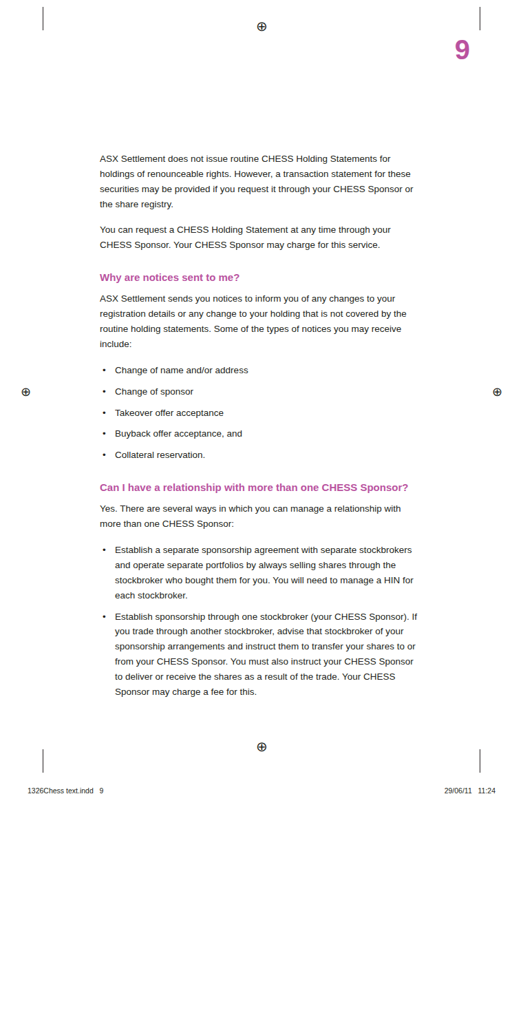⊕
9
⊕
⊕
ASX Settlement does not issue routine CHESS Holding Statements for holdings of renounceable rights. However, a transaction statement for these securities may be provided if you request it through your CHESS Sponsor or the share registry.
You can request a CHESS Holding Statement at any time through your CHESS Sponsor. Your CHESS Sponsor may charge for this service.
Why are notices sent to me?
ASX Settlement sends you notices to inform you of any changes to your registration details or any change to your holding that is not covered by the routine holding statements. Some of the types of notices you may receive include:
Change of name and/or address
Change of sponsor
Takeover offer acceptance
Buyback offer acceptance, and
Collateral reservation.
Can I have a relationship with more than one CHESS Sponsor?
Yes. There are several ways in which you can manage a relationship with more than one CHESS Sponsor:
Establish a separate sponsorship agreement with separate stockbrokers and operate separate portfolios by always selling shares through the stockbroker who bought them for you. You will need to manage a HIN for each stockbroker.
Establish sponsorship through one stockbroker (your CHESS Sponsor). If you trade through another stockbroker, advise that stockbroker of your sponsorship arrangements and instruct them to transfer your shares to or from your CHESS Sponsor. You must also instruct your CHESS Sponsor to deliver or receive the shares as a result of the trade. Your CHESS Sponsor may charge a fee for this.
⊕
1326Chess text.indd 9
29/06/11 11:24